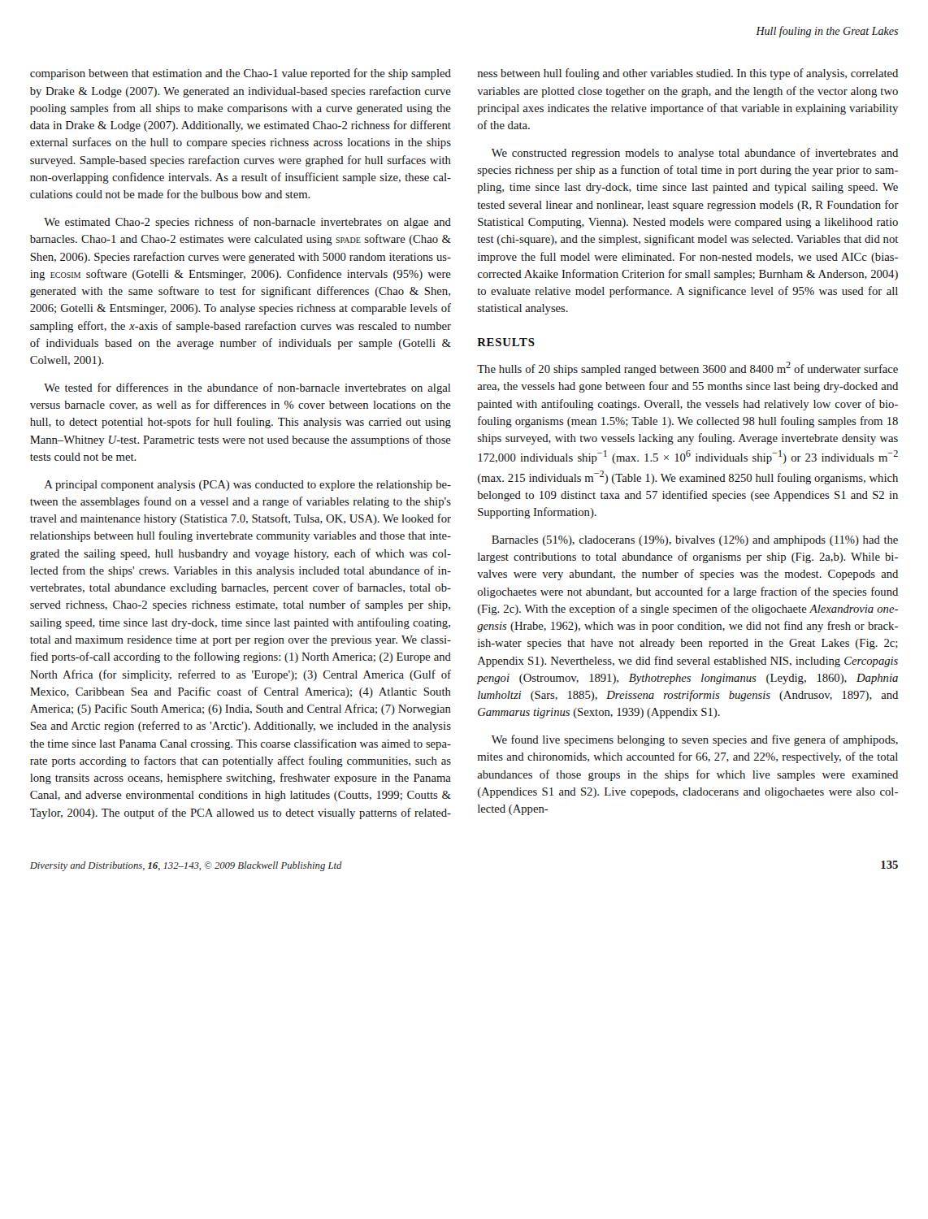Hull fouling in the Great Lakes
comparison between that estimation and the Chao-1 value reported for the ship sampled by Drake & Lodge (2007). We generated an individual-based species rarefaction curve pooling samples from all ships to make comparisons with a curve generated using the data in Drake & Lodge (2007). Additionally, we estimated Chao-2 richness for different external surfaces on the hull to compare species richness across locations in the ships surveyed. Sample-based species rarefaction curves were graphed for hull surfaces with non-overlapping confidence intervals. As a result of insufficient sample size, these calculations could not be made for the bulbous bow and stem.
We estimated Chao-2 species richness of non-barnacle invertebrates on algae and barnacles. Chao-1 and Chao-2 estimates were calculated using spade software (Chao & Shen, 2006). Species rarefaction curves were generated with 5000 random iterations using ecosim software (Gotelli & Entsminger, 2006). Confidence intervals (95%) were generated with the same software to test for significant differences (Chao & Shen, 2006; Gotelli & Entsminger, 2006). To analyse species richness at comparable levels of sampling effort, the x-axis of sample-based rarefaction curves was rescaled to number of individuals based on the average number of individuals per sample (Gotelli & Colwell, 2001).
We tested for differences in the abundance of non-barnacle invertebrates on algal versus barnacle cover, as well as for differences in % cover between locations on the hull, to detect potential hot-spots for hull fouling. This analysis was carried out using Mann–Whitney U-test. Parametric tests were not used because the assumptions of those tests could not be met.
A principal component analysis (PCA) was conducted to explore the relationship between the assemblages found on a vessel and a range of variables relating to the ship's travel and maintenance history (Statistica 7.0, Statsoft, Tulsa, OK, USA). We looked for relationships between hull fouling invertebrate community variables and those that integrated the sailing speed, hull husbandry and voyage history, each of which was collected from the ships' crews. Variables in this analysis included total abundance of invertebrates, total abundance excluding barnacles, percent cover of barnacles, total observed richness, Chao-2 species richness estimate, total number of samples per ship, sailing speed, time since last dry-dock, time since last painted with antifouling coating, total and maximum residence time at port per region over the previous year. We classified ports-of-call according to the following regions: (1) North America; (2) Europe and North Africa (for simplicity, referred to as 'Europe'); (3) Central America (Gulf of Mexico, Caribbean Sea and Pacific coast of Central America); (4) Atlantic South America; (5) Pacific South America; (6) India, South and Central Africa; (7) Norwegian Sea and Arctic region (referred to as 'Arctic'). Additionally, we included in the analysis the time since last Panama Canal crossing. This coarse classification was aimed to separate ports according to factors that can potentially affect fouling communities, such as long transits across oceans, hemisphere switching, freshwater exposure in the Panama Canal, and adverse environmental conditions in high latitudes (Coutts, 1999; Coutts & Taylor, 2004). The output of the PCA allowed us to detect visually patterns of relatedness between hull fouling and other variables studied. In this type of analysis, correlated variables are plotted close together on the graph, and the length of the vector along two principal axes indicates the relative importance of that variable in explaining variability of the data.
We constructed regression models to analyse total abundance of invertebrates and species richness per ship as a function of total time in port during the year prior to sampling, time since last dry-dock, time since last painted and typical sailing speed. We tested several linear and nonlinear, least square regression models (R, R Foundation for Statistical Computing, Vienna). Nested models were compared using a likelihood ratio test (chi-square), and the simplest, significant model was selected. Variables that did not improve the full model were eliminated. For non-nested models, we used AICc (bias-corrected Akaike Information Criterion for small samples; Burnham & Anderson, 2004) to evaluate relative model performance. A significance level of 95% was used for all statistical analyses.
Results
The hulls of 20 ships sampled ranged between 3600 and 8400 m2 of underwater surface area, the vessels had gone between four and 55 months since last being dry-docked and painted with antifouling coatings. Overall, the vessels had relatively low cover of biofouling organisms (mean 1.5%; Table 1). We collected 98 hull fouling samples from 18 ships surveyed, with two vessels lacking any fouling. Average invertebrate density was 172,000 individuals ship−1 (max. 1.5 × 106 individuals ship−1) or 23 individuals m−2 (max. 215 individuals m−2) (Table 1). We examined 8250 hull fouling organisms, which belonged to 109 distinct taxa and 57 identified species (see Appendices S1 and S2 in Supporting Information).
Barnacles (51%), cladocerans (19%), bivalves (12%) and amphipods (11%) had the largest contributions to total abundance of organisms per ship (Fig. 2a,b). While bivalves were very abundant, the number of species was the modest. Copepods and oligochaetes were not abundant, but accounted for a large fraction of the species found (Fig. 2c). With the exception of a single specimen of the oligochaete Alexandrovia onegensis (Hrabe, 1962), which was in poor condition, we did not find any fresh or brackish-water species that have not already been reported in the Great Lakes (Fig. 2c; Appendix S1). Nevertheless, we did find several established NIS, including Cercopagis pengoi (Ostroumov, 1891), Bythotrephes longimanus (Leydig, 1860), Daphnia lumholtzi (Sars, 1885), Dreissena rostriformis bugensis (Andrusov, 1897), and Gammarus tigrinus (Sexton, 1939) (Appendix S1).
We found live specimens belonging to seven species and five genera of amphipods, mites and chironomids, which accounted for 66, 27, and 22%, respectively, of the total abundances of those groups in the ships for which live samples were examined (Appendices S1 and S2). Live copepods, cladocerans and oligochaetes were also collected (Appen-
Diversity and Distributions, 16, 132–143, © 2009 Blackwell Publishing Ltd 135